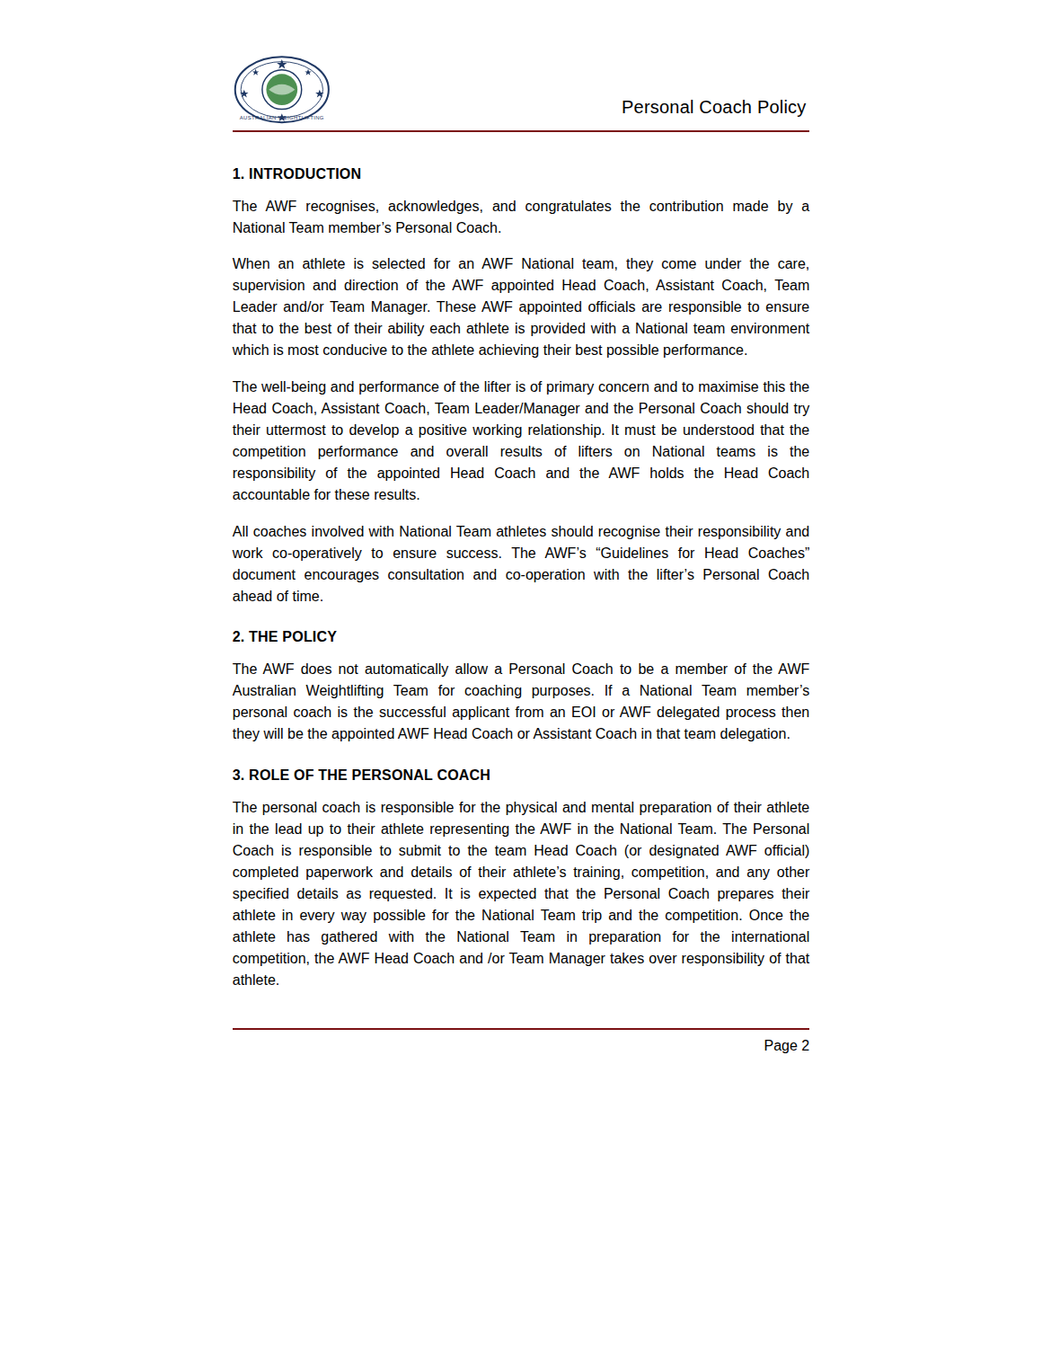AUSTRALIAN WEIGHTLIFTING
Personal Coach Policy
1. INTRODUCTION
The AWF recognises, acknowledges, and congratulates the contribution made by a National Team member’s Personal Coach.
When an athlete is selected for an AWF National team, they come under the care, supervision and direction of the AWF appointed Head Coach, Assistant Coach, Team Leader and/or Team Manager. These AWF appointed officials are responsible to ensure that to the best of their ability each athlete is provided with a National team environment which is most conducive to the athlete achieving their best possible performance.
The well-being and performance of the lifter is of primary concern and to maximise this the Head Coach, Assistant Coach, Team Leader/Manager and the Personal Coach should try their uttermost to develop a positive working relationship. It must be understood that the competition performance and overall results of lifters on National teams is the responsibility of the appointed Head Coach and the AWF holds the Head Coach accountable for these results.
All coaches involved with National Team athletes should recognise their responsibility and work co-operatively to ensure success. The AWF’s “Guidelines for Head Coaches” document encourages consultation and co-operation with the lifter’s Personal Coach ahead of time.
2. THE POLICY
The AWF does not automatically allow a Personal Coach to be a member of the AWF Australian Weightlifting Team for coaching purposes. If a National Team member’s personal coach is the successful applicant from an EOI or AWF delegated process then they will be the appointed AWF Head Coach or Assistant Coach in that team delegation.
3. ROLE OF THE PERSONAL COACH
The personal coach is responsible for the physical and mental preparation of their athlete in the lead up to their athlete representing the AWF in the National Team. The Personal Coach is responsible to submit to the team Head Coach (or designated AWF official) completed paperwork and details of their athlete’s training, competition, and any other specified details as requested. It is expected that the Personal Coach prepares their athlete in every way possible for the National Team trip and the competition. Once the athlete has gathered with the National Team in preparation for the international competition, the AWF Head Coach and /or Team Manager takes over responsibility of that athlete.
Page 2